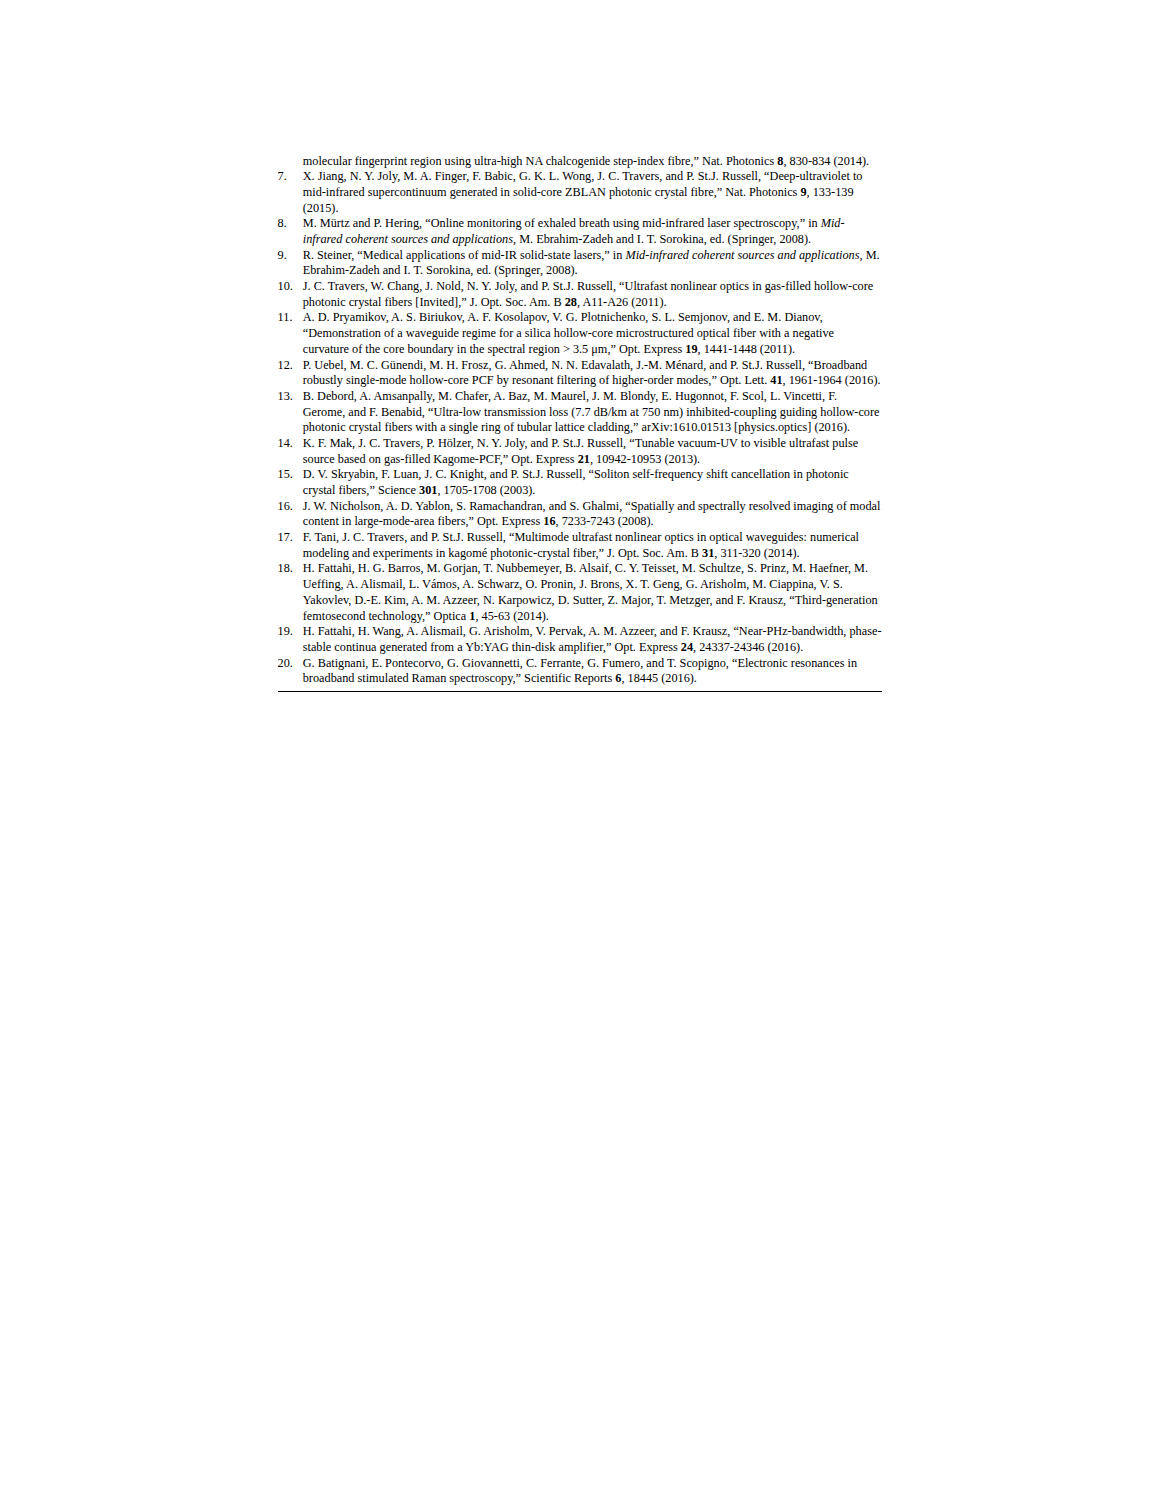molecular fingerprint region using ultra-high NA chalcogenide step-index fibre,” Nat. Photonics 8, 830-834 (2014).
7.
X. Jiang, N. Y. Joly, M. A. Finger, F. Babic, G. K. L. Wong, J. C. Travers, and P. St.J. Russell, “Deep-ultraviolet to mid-infrared supercontinuum generated in solid-core ZBLAN photonic crystal fibre,” Nat. Photonics 9, 133-139 (2015).
8.
M. Mürtz and P. Hering, “Online monitoring of exhaled breath using mid-infrared laser spectroscopy,” in Mid-infrared coherent sources and applications, M. Ebrahim-Zadeh and I. T. Sorokina, ed. (Springer, 2008).
9.
R. Steiner, “Medical applications of mid-IR solid-state lasers,” in Mid-infrared coherent sources and applications, M. Ebrahim-Zadeh and I. T. Sorokina, ed. (Springer, 2008).
10.
J. C. Travers, W. Chang, J. Nold, N. Y. Joly, and P. St.J. Russell, “Ultrafast nonlinear optics in gas-filled hollow-core photonic crystal fibers [Invited],” J. Opt. Soc. Am. B 28, A11-A26 (2011).
11.
A. D. Pryamikov, A. S. Biriukov, A. F. Kosolapov, V. G. Plotnichenko, S. L. Semjonov, and E. M. Dianov, “Demonstration of a waveguide regime for a silica hollow-core microstructured optical fiber with a negative curvature of the core boundary in the spectral region > 3.5 μm,” Opt. Express 19, 1441-1448 (2011).
12.
P. Uebel, M. C. Günendi, M. H. Frosz, G. Ahmed, N. N. Edavalath, J.-M. Ménard, and P. St.J. Russell, “Broadband robustly single-mode hollow-core PCF by resonant filtering of higher-order modes,” Opt. Lett. 41, 1961-1964 (2016).
13.
B. Debord, A. Amsanpally, M. Chafer, A. Baz, M. Maurel, J. M. Blondy, E. Hugonnot, F. Scol, L. Vincetti, F. Gerome, and F. Benabid, “Ultra-low transmission loss (7.7 dB/km at 750 nm) inhibited-coupling guiding hollow-core photonic crystal fibers with a single ring of tubular lattice cladding,” arXiv:1610.01513 [physics.optics] (2016).
14.
K. F. Mak, J. C. Travers, P. Hölzer, N. Y. Joly, and P. St.J. Russell, “Tunable vacuum-UV to visible ultrafast pulse source based on gas-filled Kagome-PCF,” Opt. Express 21, 10942-10953 (2013).
15.
D. V. Skryabin, F. Luan, J. C. Knight, and P. St.J. Russell, “Soliton self-frequency shift cancellation in photonic crystal fibers,” Science 301, 1705-1708 (2003).
16.
J. W. Nicholson, A. D. Yablon, S. Ramachandran, and S. Ghalmi, “Spatially and spectrally resolved imaging of modal content in large-mode-area fibers,” Opt. Express 16, 7233-7243 (2008).
17.
F. Tani, J. C. Travers, and P. St.J. Russell, “Multimode ultrafast nonlinear optics in optical waveguides: numerical modeling and experiments in kagomé photonic-crystal fiber,” J. Opt. Soc. Am. B 31, 311-320 (2014).
18.
H. Fattahi, H. G. Barros, M. Gorjan, T. Nubbemeyer, B. Alsaif, C. Y. Teisset, M. Schultze, S. Prinz, M. Haefner, M. Ueffing, A. Alismail, L. Vámos, A. Schwarz, O. Pronin, J. Brons, X. T. Geng, G. Arisholm, M. Ciappina, V. S. Yakovlev, D.-E. Kim, A. M. Azzeer, N. Karpowicz, D. Sutter, Z. Major, T. Metzger, and F. Krausz, “Third-generation femtosecond technology,” Optica 1, 45-63 (2014).
19.
H. Fattahi, H. Wang, A. Alismail, G. Arisholm, V. Pervak, A. M. Azzeer, and F. Krausz, “Near-PHz-bandwidth, phase-stable continua generated from a Yb:YAG thin-disk amplifier,” Opt. Express 24, 24337-24346 (2016).
20.
G. Batignani, E. Pontecorvo, G. Giovannetti, C. Ferrante, G. Fumero, and T. Scopigno, “Electronic resonances in broadband stimulated Raman spectroscopy,” Scientific Reports 6, 18445 (2016).